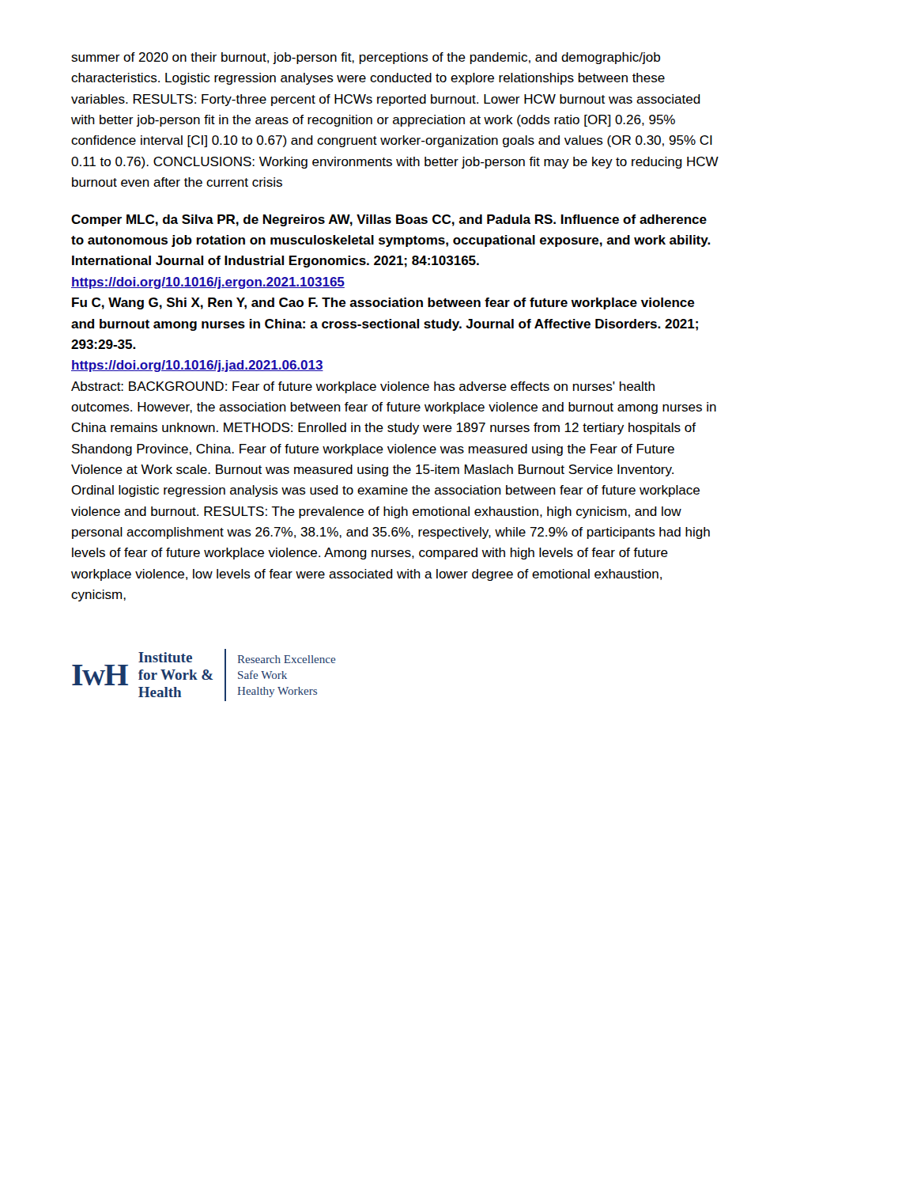summer of 2020 on their burnout, job-person fit, perceptions of the pandemic, and demographic/job characteristics. Logistic regression analyses were conducted to explore relationships between these variables. RESULTS: Forty-three percent of HCWs reported burnout. Lower HCW burnout was associated with better job-person fit in the areas of recognition or appreciation at work (odds ratio [OR] 0.26, 95% confidence interval [CI] 0.10 to 0.67) and congruent worker-organization goals and values (OR 0.30, 95% CI 0.11 to 0.76). CONCLUSIONS: Working environments with better job-person fit may be key to reducing HCW burnout even after the current crisis
Comper MLC, da Silva PR, de Negreiros AW, Villas Boas CC, and Padula RS. Influence of adherence to autonomous job rotation on musculoskeletal symptoms, occupational exposure, and work ability. International Journal of Industrial Ergonomics. 2021; 84:103165.
https://doi.org/10.1016/j.ergon.2021.103165
Fu C, Wang G, Shi X, Ren Y, and Cao F. The association between fear of future workplace violence and burnout among nurses in China: a cross-sectional study. Journal of Affective Disorders. 2021; 293:29-35.
https://doi.org/10.1016/j.jad.2021.06.013
Abstract: BACKGROUND: Fear of future workplace violence has adverse effects on nurses' health outcomes. However, the association between fear of future workplace violence and burnout among nurses in China remains unknown. METHODS: Enrolled in the study were 1897 nurses from 12 tertiary hospitals of Shandong Province, China. Fear of future workplace violence was measured using the Fear of Future Violence at Work scale. Burnout was measured using the 15-item Maslach Burnout Service Inventory. Ordinal logistic regression analysis was used to examine the association between fear of future workplace violence and burnout. RESULTS: The prevalence of high emotional exhaustion, high cynicism, and low personal accomplishment was 26.7%, 38.1%, and 35.6%, respectively, while 72.9% of participants had high levels of fear of future workplace violence. Among nurses, compared with high levels of fear of future workplace violence, low levels of fear were associated with a lower degree of emotional exhaustion, cynicism,
IWH
Institute
for Work &
Health
Research Excellence
Safe Work
Healthy Workers